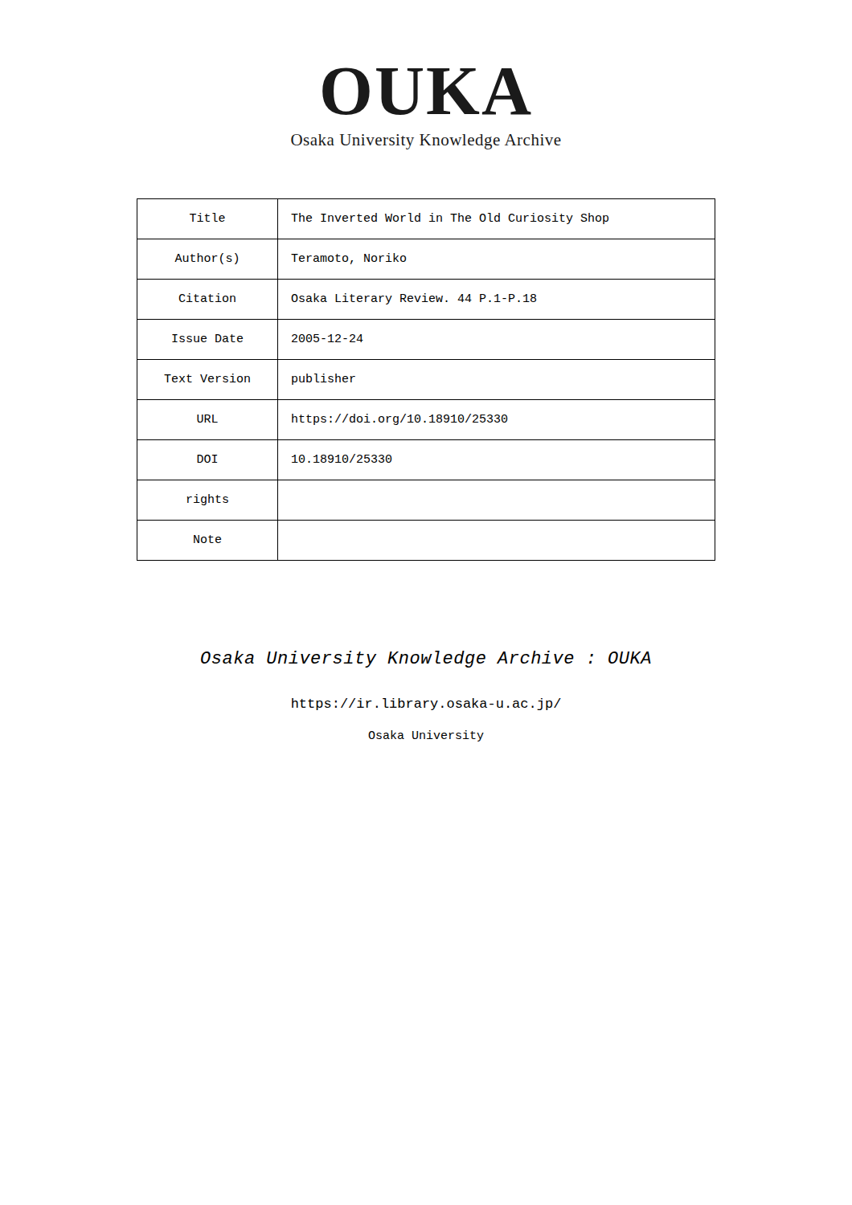OUKA
Osaka University Knowledge Archive
| Title | The Inverted World in The Old Curiosity Shop |
| Author(s) | Teramoto, Noriko |
| Citation | Osaka Literary Review. 44 P.1-P.18 |
| Issue Date | 2005-12-24 |
| Text Version | publisher |
| URL | https://doi.org/10.18910/25330 |
| DOI | 10.18910/25330 |
| rights | |
| Note | |
Osaka University Knowledge Archive : OUKA
https://ir.library.osaka-u.ac.jp/
Osaka University